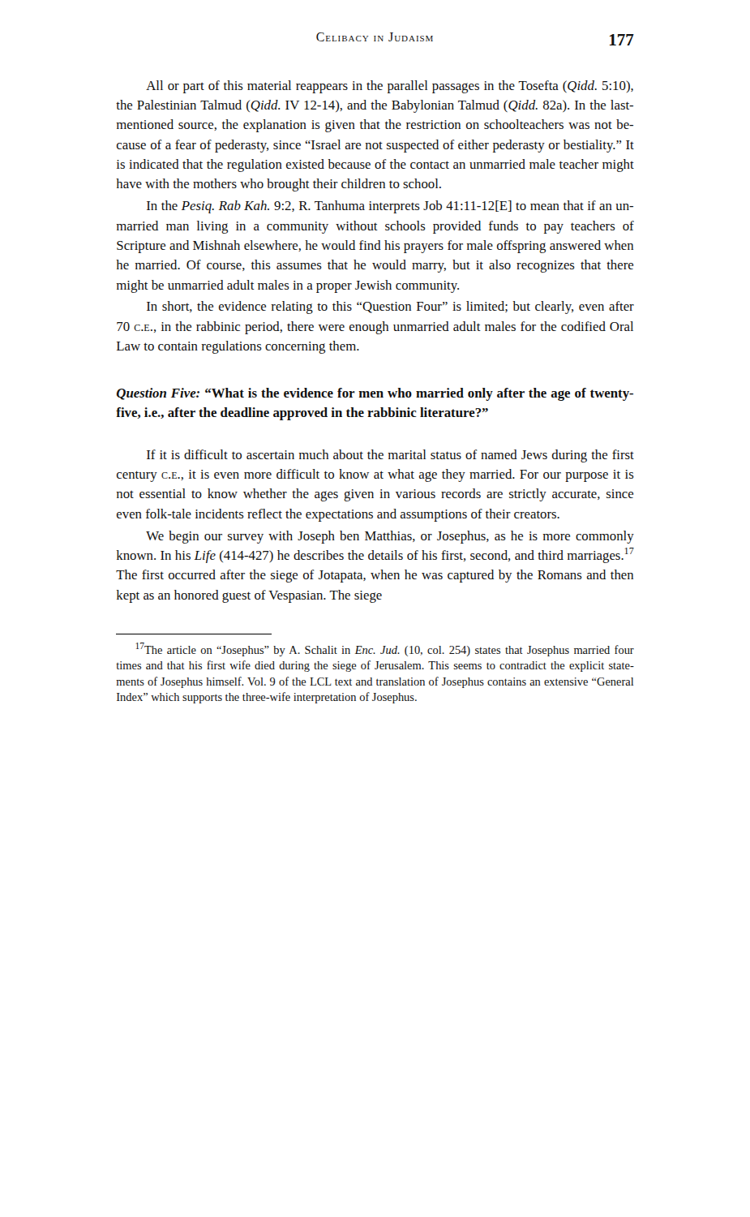Celibacy in Judaism 177
All or part of this material reappears in the parallel passages in the Tosefta (Qidd. 5:10), the Palestinian Talmud (Qidd. IV 12-14), and the Babylonian Talmud (Qidd. 82a). In the last-mentioned source, the explanation is given that the restriction on schoolteachers was not because of a fear of pederasty, since “Israel are not suspected of either pederasty or bestiality.” It is indicated that the regulation existed because of the contact an unmarried male teacher might have with the mothers who brought their children to school.
In the Pesiq. Rab Kah. 9:2, R. Tanhuma interprets Job 41:11-12[E] to mean that if an unmarried man living in a community without schools provided funds to pay teachers of Scripture and Mishnah elsewhere, he would find his prayers for male offspring answered when he married. Of course, this assumes that he would marry, but it also recognizes that there might be unmarried adult males in a proper Jewish community.
In short, the evidence relating to this “Question Four” is limited; but clearly, even after 70 c.e., in the rabbinic period, there were enough unmarried adult males for the codified Oral Law to contain regulations concerning them.
Question Five: “What is the evidence for men who married only after the age of twenty-five, i.e., after the deadline approved in the rabbinic literature?”
If it is difficult to ascertain much about the marital status of named Jews during the first century c.e., it is even more difficult to know at what age they married. For our purpose it is not essential to know whether the ages given in various records are strictly accurate, since even folk-tale incidents reflect the expectations and assumptions of their creators.
We begin our survey with Joseph ben Matthias, or Josephus, as he is more commonly known. In his Life (414-427) he describes the details of his first, second, and third marriages.17 The first occurred after the siege of Jotapata, when he was captured by the Romans and then kept as an honored guest of Vespasian. The siege
17The article on “Josephus” by A. Schalit in Enc. Jud. (10, col. 254) states that Josephus married four times and that his first wife died during the siege of Jerusalem. This seems to contradict the explicit statements of Josephus himself. Vol. 9 of the LCL text and translation of Josephus contains an extensive “General Index” which supports the three-wife interpretation of Josephus.